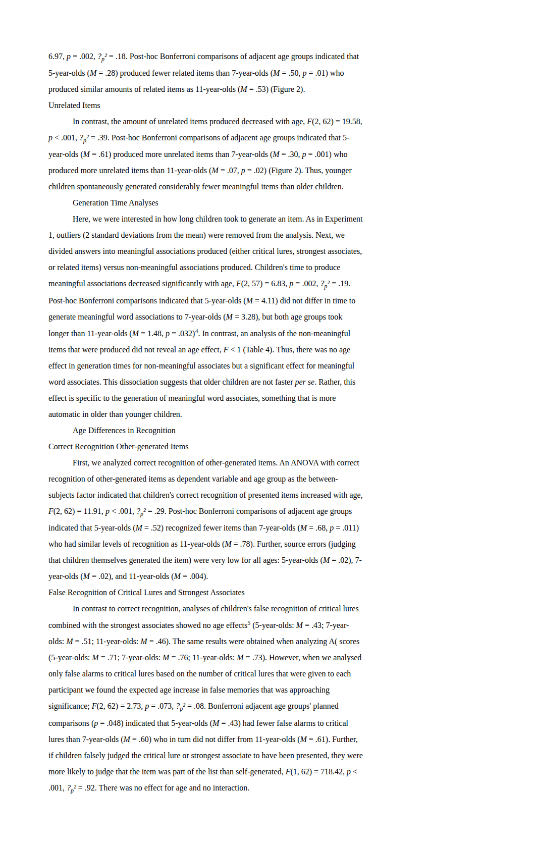6.97, p = .002, ?p² = .18. Post-hoc Bonferroni comparisons of adjacent age groups indicated that 5-year-olds (M = .28) produced fewer related items than 7-year-olds (M = .50, p = .01) who produced similar amounts of related items as 11-year-olds (M = .53) (Figure 2).
Unrelated Items
In contrast, the amount of unrelated items produced decreased with age, F(2, 62) = 19.58, p < .001, ?p² = .39. Post-hoc Bonferroni comparisons of adjacent age groups indicated that 5-year-olds (M = .61) produced more unrelated items than 7-year-olds (M = .30, p = .001) who produced more unrelated items than 11-year-olds (M = .07, p = .02) (Figure 2). Thus, younger children spontaneously generated considerably fewer meaningful items than older children.
Generation Time Analyses
Here, we were interested in how long children took to generate an item. As in Experiment 1, outliers (2 standard deviations from the mean) were removed from the analysis. Next, we divided answers into meaningful associations produced (either critical lures, strongest associates, or related items) versus non-meaningful associations produced. Children's time to produce meaningful associations decreased significantly with age, F(2, 57) = 6.83, p = .002, ?p² = .19. Post-hoc Bonferroni comparisons indicated that 5-year-olds (M = 4.11) did not differ in time to generate meaningful word associations to 7-year-olds (M = 3.28), but both age groups took longer than 11-year-olds (M = 1.48, p = .032)4. In contrast, an analysis of the non-meaningful items that were produced did not reveal an age effect, F < 1 (Table 4). Thus, there was no age effect in generation times for non-meaningful associates but a significant effect for meaningful word associates. This dissociation suggests that older children are not faster per se. Rather, this effect is specific to the generation of meaningful word associates, something that is more automatic in older than younger children.
Age Differences in Recognition
Correct Recognition Other-generated Items
First, we analyzed correct recognition of other-generated items. An ANOVA with correct recognition of other-generated items as dependent variable and age group as the between-subjects factor indicated that children's correct recognition of presented items increased with age, F(2, 62) = 11.91, p < .001, ?p² = .29. Post-hoc Bonferroni comparisons of adjacent age groups indicated that 5-year-olds (M = .52) recognized fewer items than 7-year-olds (M = .68, p = .011) who had similar levels of recognition as 11-year-olds (M = .78). Further, source errors (judging that children themselves generated the item) were very low for all ages: 5-year-olds (M = .02), 7-year-olds (M = .02), and 11-year-olds (M = .004).
False Recognition of Critical Lures and Strongest Associates
In contrast to correct recognition, analyses of children's false recognition of critical lures combined with the strongest associates showed no age effects5 (5-year-olds: M = .43; 7-year-olds: M = .51; 11-year-olds: M = .46). The same results were obtained when analyzing A( scores (5-year-olds: M = .71; 7-year-olds: M = .76; 11-year-olds: M = .73). However, when we analysed only false alarms to critical lures based on the number of critical lures that were given to each participant we found the expected age increase in false memories that was approaching significance; F(2, 62) = 2.73, p = .073, ?p² = .08. Bonferroni adjacent age groups' planned comparisons (p = .048) indicated that 5-year-olds (M = .43) had fewer false alarms to critical lures than 7-year-olds (M = .60) who in turn did not differ from 11-year-olds (M = .61). Further, if children falsely judged the critical lure or strongest associate to have been presented, they were more likely to judge that the item was part of the list than self-generated, F(1, 62) = 718.42, p < .001, ?p² = .92. There was no effect for age and no interaction.